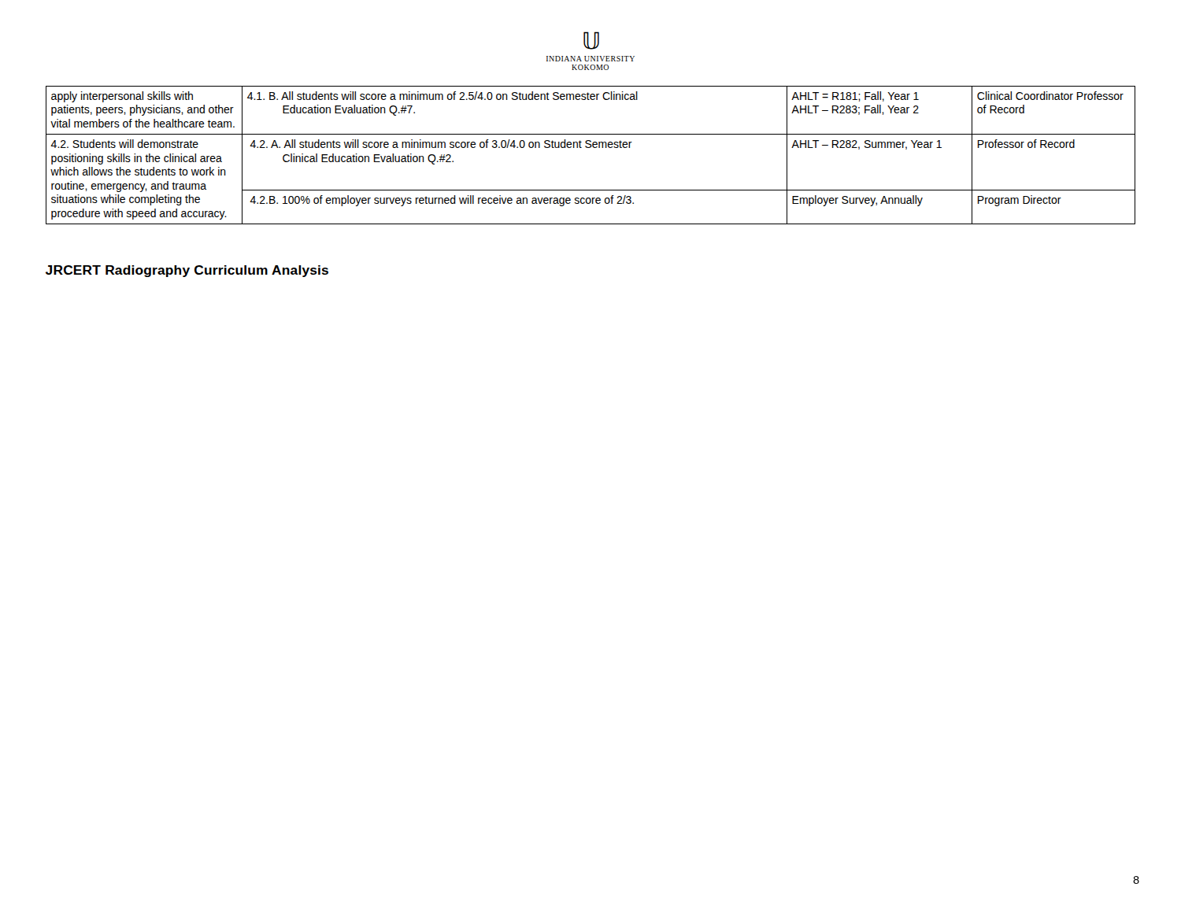𝕌
INDIANA UNIVERSITY
KOKOMO
| apply interpersonal skills with patients, peers, physicians, and other vital members of the healthcare team. | 4.1. B. All students will score a minimum of 2.5/4.0 on Student Semester Clinical Education Evaluation Q.#7. | AHLT = R181; Fall, Year 1 AHLT – R283; Fall, Year 2 | Clinical Coordinator Professor of Record |
| 4.2. Students will demonstrate positioning skills in the clinical area which allows the students to work in routine, emergency, and trauma situations while completing the procedure with speed and accuracy. | 4.2. A. All students will score a minimum score of 3.0/4.0 on Student Semester Clinical Education Evaluation Q.#2. | AHLT – R282, Summer, Year 1 | Professor of Record |
| 4.2.B. 100% of employer surveys returned will receive an average score of 2/3. | Employer Survey, Annually | Program Director |
JRCERT Radiography Curriculum Analysis
8